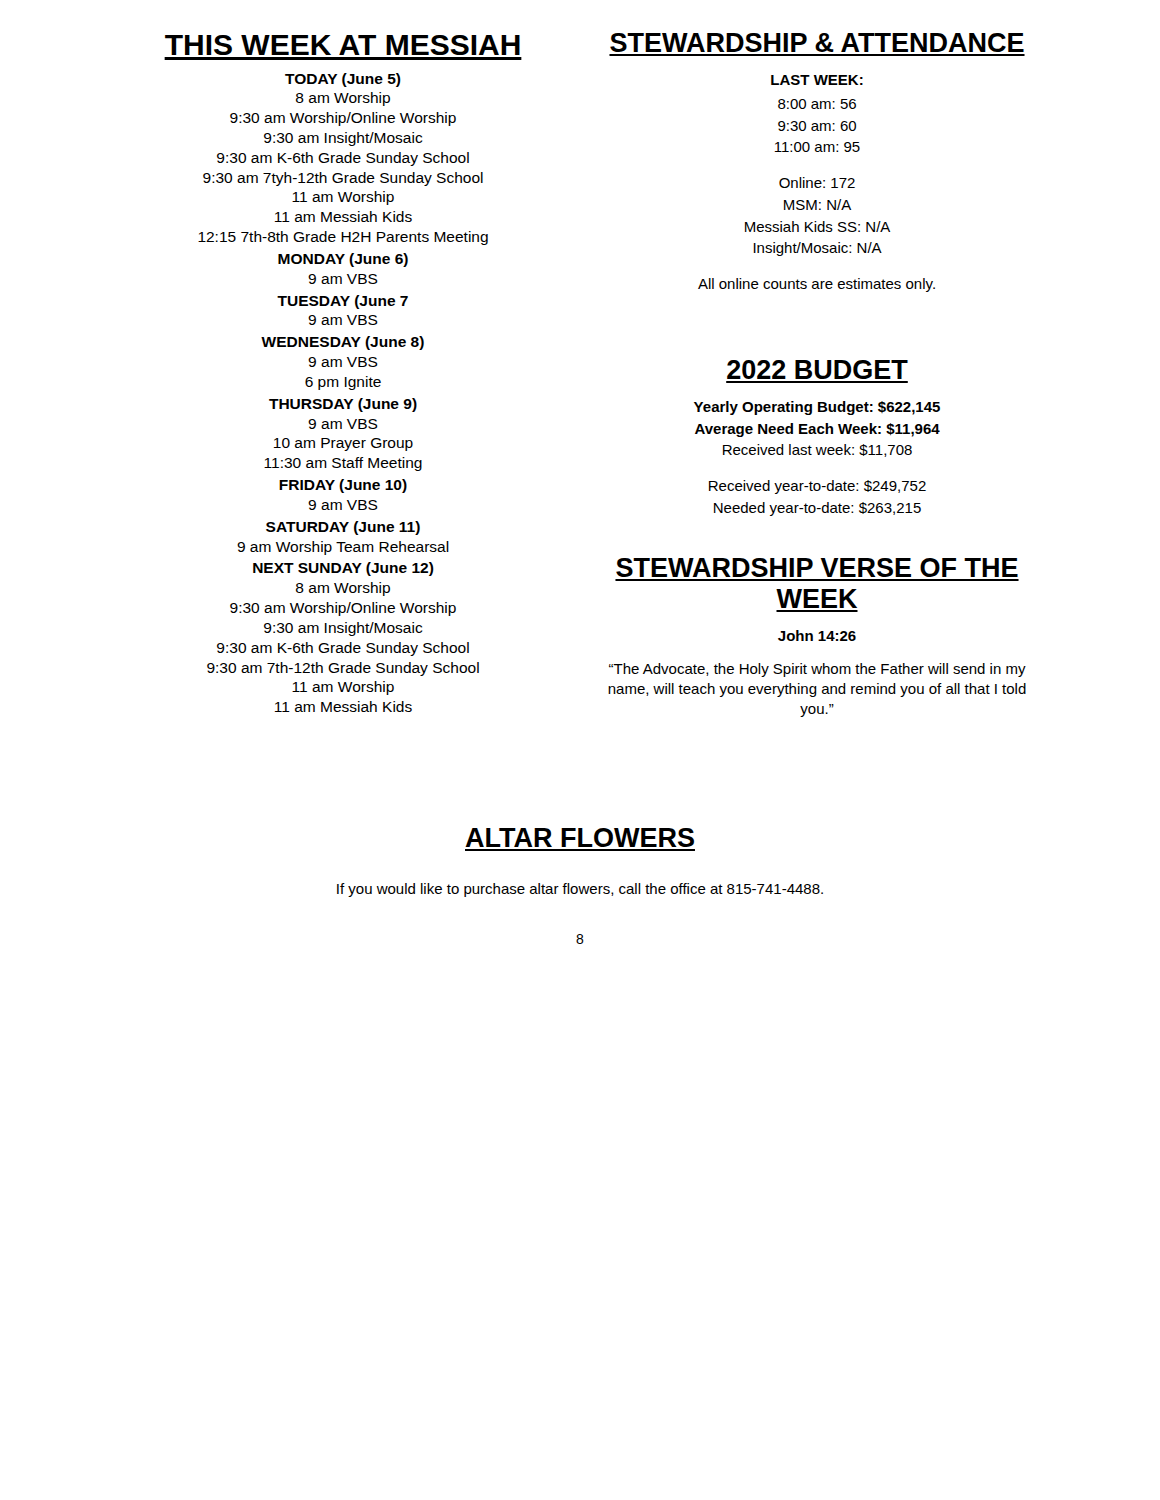THIS WEEK AT MESSIAH
TODAY (June 5) 8 am Worship 9:30 am Worship/Online Worship 9:30 am Insight/Mosaic 9:30 am K-6th Grade Sunday School 9:30 am 7tyh-12th Grade Sunday School 11 am Worship 11 am Messiah Kids 12:15 7th-8th Grade H2H Parents Meeting MONDAY (June 6) 9 am VBS TUESDAY (June 7 9 am VBS WEDNESDAY (June 8) 9 am VBS 6 pm Ignite THURSDAY (June 9) 9 am VBS 10 am Prayer Group 11:30 am Staff Meeting FRIDAY (June 10) 9 am VBS SATURDAY (June 11) 9 am Worship Team Rehearsal NEXT SUNDAY (June 12) 8 am Worship 9:30 am Worship/Online Worship 9:30 am Insight/Mosaic 9:30 am K-6th Grade Sunday School 9:30 am 7th-12th Grade Sunday School 11 am Worship 11 am Messiah Kids
STEWARDSHIP & ATTENDANCE
LAST WEEK:
8:00 am: 56
9:30 am: 60
11:00 am: 95
Online: 172
MSM: N/A
Messiah Kids SS: N/A
Insight/Mosaic: N/A
All online counts are estimates only.
2022 BUDGET
Yearly Operating Budget: $622,145
Average Need Each Week: $11,964
Received last week: $11,708
Received year-to-date: $249,752
Needed year-to-date: $263,215
STEWARDSHIP VERSE OF THE WEEK
John 14:26
“The Advocate, the Holy Spirit whom the Father will send in my name, will teach you everything and remind you of all that I told you.”
ALTAR FLOWERS
If you would like to purchase altar flowers, call the office at 815-741-4488.
8